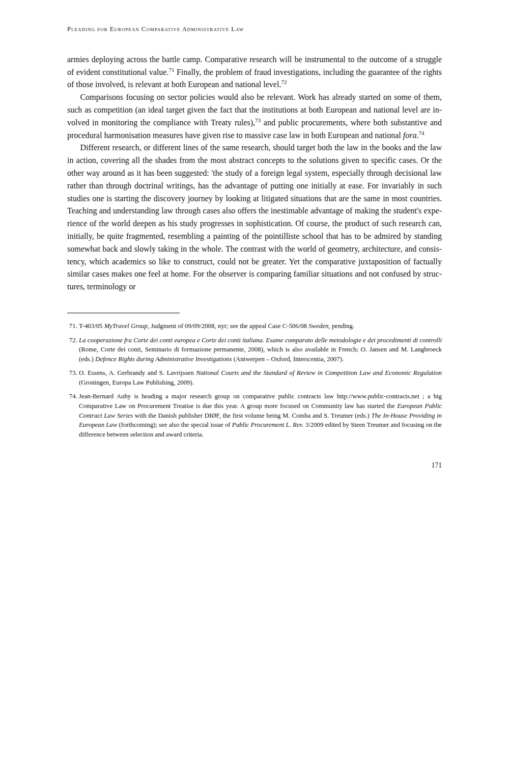Pleading for European Comparative Administrative Law
armies deploying across the battle camp. Comparative research will be instrumental to the outcome of a struggle of evident constitutional value.71 Finally, the problem of fraud investigations, including the guarantee of the rights of those involved, is relevant at both European and national level.72
Comparisons focusing on sector policies would also be relevant. Work has already started on some of them, such as competition (an ideal target given the fact that the institutions at both European and national level are involved in monitoring the compliance with Treaty rules),73 and public procurements, where both substantive and procedural harmonisation measures have given rise to massive case law in both European and national fora.74
Different research, or different lines of the same research, should target both the law in the books and the law in action, covering all the shades from the most abstract concepts to the solutions given to specific cases. Or the other way around as it has been suggested: 'the study of a foreign legal system, especially through decisional law rather than through doctrinal writings, has the advantage of putting one initially at ease. For invariably in such studies one is starting the discovery journey by looking at litigated situations that are the same in most countries. Teaching and understanding law through cases also offers the inestimable advantage of making the student's experience of the world deepen as his study progresses in sophistication. Of course, the product of such research can, initially, be quite fragmented, resembling a painting of the pointilliste school that has to be admired by standing somewhat back and slowly taking in the whole. The contrast with the world of geometry, architecture, and consistency, which academics so like to construct, could not be greater. Yet the comparative juxtaposition of factually similar cases makes one feel at home. For the observer is comparing familiar situations and not confused by structures, terminology or
T-403/05 MyTravel Group, Judgment of 09/09/2008, nyr; see the appeal Case C-506/08 Sweden, pending.
La cooperazione fra Corte dei conti europea e Corte dei conti italiana. Esame comparato delle metodologie e dei procedimenti di controlli (Rome, Corte dei conti, Seminario di formazione permanente, 2008), which is also available in French; O. Jansen and M. Langbroeck (eds.) Defence Rights during Administrative Investigations (Antwerpen – Oxford, Interscentia, 2007).
O. Essens, A. Gerbrandy and S. Lavrijssen National Courts and the Standard of Review in Competition Law and Economic Regulation (Groningen, Europa Law Publishing, 2009).
Jean-Bernard Auby is heading a major research group on comparative public contracts law http://www.public-contracts.net ; a big Comparative Law on Procurement Treatise is due this year. A group more focused on Community law has started the European Public Contract Law Series with the Danish publisher DIØF, the first volume being M. Comba and S. Treumer (eds.) The In-House Providing in European Law (forthcoming); see also the special issue of Public Procurement L. Rev. 3/2009 edited by Steen Treumer and focusing on the difference between selection and award criteria.
171